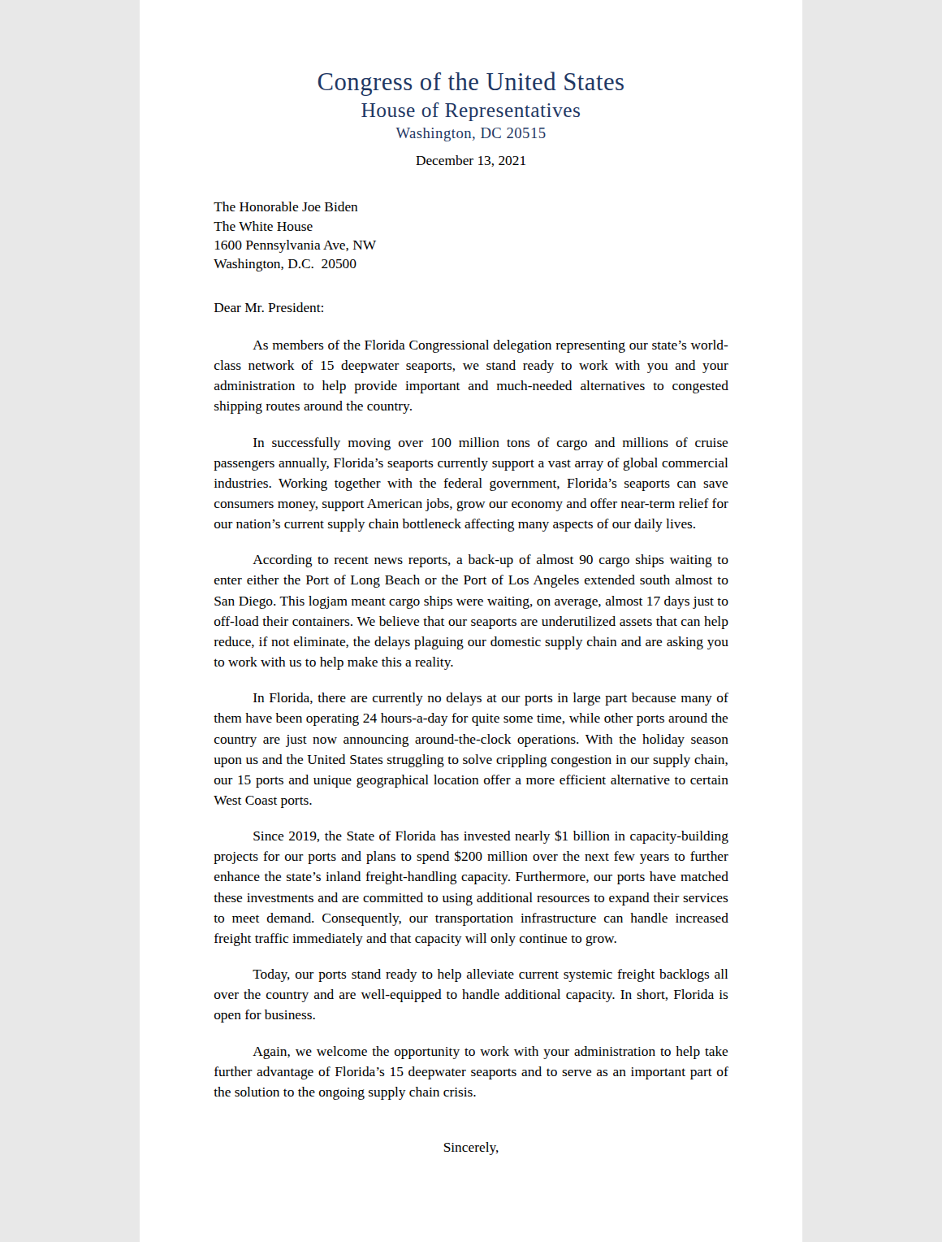Congress of the United States
House of Representatives
Washington, DC 20515
December 13, 2021
The Honorable Joe Biden
The White House
1600 Pennsylvania Ave, NW
Washington, D.C. 20500
Dear Mr. President:
As members of the Florida Congressional delegation representing our state’s world-class network of 15 deepwater seaports, we stand ready to work with you and your administration to help provide important and much-needed alternatives to congested shipping routes around the country.
In successfully moving over 100 million tons of cargo and millions of cruise passengers annually, Florida’s seaports currently support a vast array of global commercial industries. Working together with the federal government, Florida’s seaports can save consumers money, support American jobs, grow our economy and offer near-term relief for our nation’s current supply chain bottleneck affecting many aspects of our daily lives.
According to recent news reports, a back-up of almost 90 cargo ships waiting to enter either the Port of Long Beach or the Port of Los Angeles extended south almost to San Diego. This logjam meant cargo ships were waiting, on average, almost 17 days just to off-load their containers. We believe that our seaports are underutilized assets that can help reduce, if not eliminate, the delays plaguing our domestic supply chain and are asking you to work with us to help make this a reality.
In Florida, there are currently no delays at our ports in large part because many of them have been operating 24 hours-a-day for quite some time, while other ports around the country are just now announcing around-the-clock operations. With the holiday season upon us and the United States struggling to solve crippling congestion in our supply chain, our 15 ports and unique geographical location offer a more efficient alternative to certain West Coast ports.
Since 2019, the State of Florida has invested nearly $1 billion in capacity-building projects for our ports and plans to spend $200 million over the next few years to further enhance the state’s inland freight-handling capacity. Furthermore, our ports have matched these investments and are committed to using additional resources to expand their services to meet demand. Consequently, our transportation infrastructure can handle increased freight traffic immediately and that capacity will only continue to grow.
Today, our ports stand ready to help alleviate current systemic freight backlogs all over the country and are well-equipped to handle additional capacity. In short, Florida is open for business.
Again, we welcome the opportunity to work with your administration to help take further advantage of Florida’s 15 deepwater seaports and to serve as an important part of the solution to the ongoing supply chain crisis.
Sincerely,